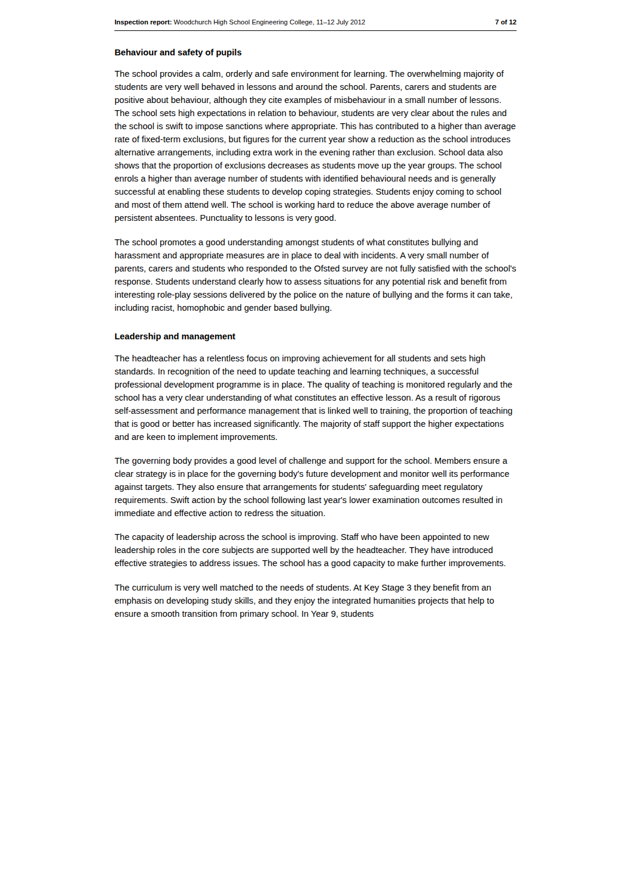Inspection report: Woodchurch High School Engineering College, 11–12 July 2012
7 of 12
Behaviour and safety of pupils
The school provides a calm, orderly and safe environment for learning. The overwhelming majority of students are very well behaved in lessons and around the school. Parents, carers and students are positive about behaviour, although they cite examples of misbehaviour in a small number of lessons. The school sets high expectations in relation to behaviour, students are very clear about the rules and the school is swift to impose sanctions where appropriate. This has contributed to a higher than average rate of fixed-term exclusions, but figures for the current year show a reduction as the school introduces alternative arrangements, including extra work in the evening rather than exclusion. School data also shows that the proportion of exclusions decreases as students move up the year groups. The school enrols a higher than average number of students with identified behavioural needs and is generally successful at enabling these students to develop coping strategies. Students enjoy coming to school and most of them attend well. The school is working hard to reduce the above average number of persistent absentees. Punctuality to lessons is very good.
The school promotes a good understanding amongst students of what constitutes bullying and harassment and appropriate measures are in place to deal with incidents. A very small number of parents, carers and students who responded to the Ofsted survey are not fully satisfied with the school's response. Students understand clearly how to assess situations for any potential risk and benefit from interesting role-play sessions delivered by the police on the nature of bullying and the forms it can take, including racist, homophobic and gender based bullying.
Leadership and management
The headteacher has a relentless focus on improving achievement for all students and sets high standards. In recognition of the need to update teaching and learning techniques, a successful professional development programme is in place. The quality of teaching is monitored regularly and the school has a very clear understanding of what constitutes an effective lesson. As a result of rigorous self-assessment and performance management that is linked well to training, the proportion of teaching that is good or better has increased significantly. The majority of staff support the higher expectations and are keen to implement improvements.
The governing body provides a good level of challenge and support for the school. Members ensure a clear strategy is in place for the governing body's future development and monitor well its performance against targets. They also ensure that arrangements for students' safeguarding meet regulatory requirements. Swift action by the school following last year's lower examination outcomes resulted in immediate and effective action to redress the situation.
The capacity of leadership across the school is improving. Staff who have been appointed to new leadership roles in the core subjects are supported well by the headteacher. They have introduced effective strategies to address issues. The school has a good capacity to make further improvements.
The curriculum is very well matched to the needs of students. At Key Stage 3 they benefit from an emphasis on developing study skills, and they enjoy the integrated humanities projects that help to ensure a smooth transition from primary school. In Year 9, students